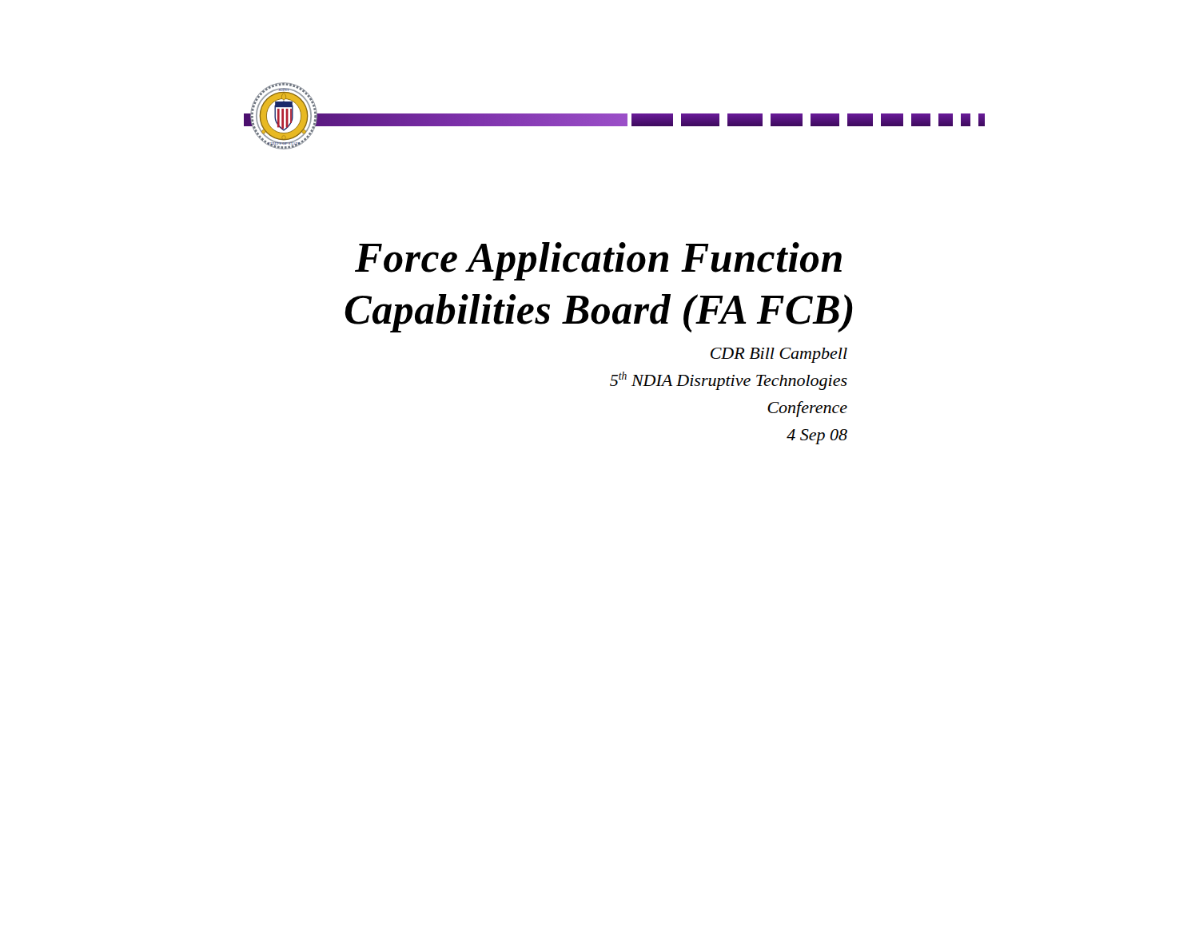JOINT CHIEFS OF STAFF
Force Application Function
Capabilities Board (FA FCB)
CDR Bill Campbell
5th NDIA Disruptive Technologies
Conference
4 Sep 08